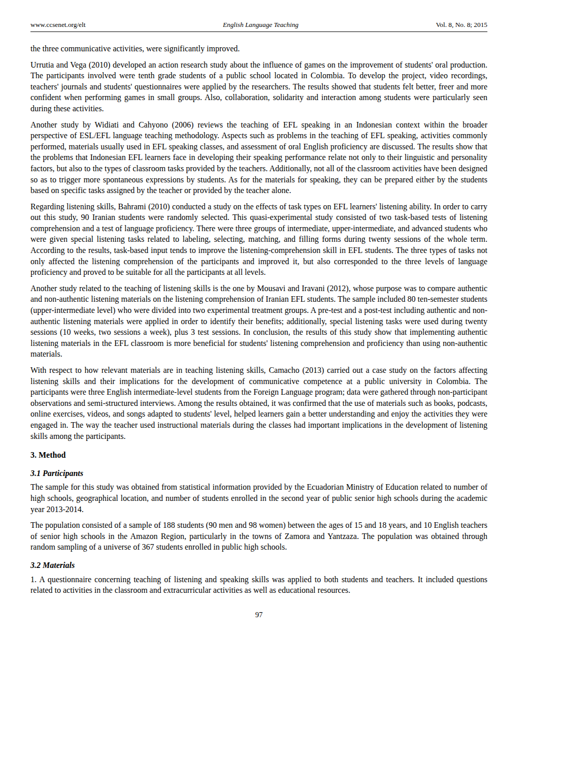www.ccsenet.org/elt
English Language Teaching
Vol. 8, No. 8; 2015
the three communicative activities, were significantly improved.
Urrutia and Vega (2010) developed an action research study about the influence of games on the improvement of students' oral production. The participants involved were tenth grade students of a public school located in Colombia. To develop the project, video recordings, teachers' journals and students' questionnaires were applied by the researchers. The results showed that students felt better, freer and more confident when performing games in small groups. Also, collaboration, solidarity and interaction among students were particularly seen during these activities.
Another study by Widiati and Cahyono (2006) reviews the teaching of EFL speaking in an Indonesian context within the broader perspective of ESL/EFL language teaching methodology. Aspects such as problems in the teaching of EFL speaking, activities commonly performed, materials usually used in EFL speaking classes, and assessment of oral English proficiency are discussed. The results show that the problems that Indonesian EFL learners face in developing their speaking performance relate not only to their linguistic and personality factors, but also to the types of classroom tasks provided by the teachers. Additionally, not all of the classroom activities have been designed so as to trigger more spontaneous expressions by students. As for the materials for speaking, they can be prepared either by the students based on specific tasks assigned by the teacher or provided by the teacher alone.
Regarding listening skills, Bahrami (2010) conducted a study on the effects of task types on EFL learners' listening ability. In order to carry out this study, 90 Iranian students were randomly selected. This quasi-experimental study consisted of two task-based tests of listening comprehension and a test of language proficiency. There were three groups of intermediate, upper-intermediate, and advanced students who were given special listening tasks related to labeling, selecting, matching, and filling forms during twenty sessions of the whole term. According to the results, task-based input tends to improve the listening-comprehension skill in EFL students. The three types of tasks not only affected the listening comprehension of the participants and improved it, but also corresponded to the three levels of language proficiency and proved to be suitable for all the participants at all levels.
Another study related to the teaching of listening skills is the one by Mousavi and Iravani (2012), whose purpose was to compare authentic and non-authentic listening materials on the listening comprehension of Iranian EFL students. The sample included 80 ten-semester students (upper-intermediate level) who were divided into two experimental treatment groups. A pre-test and a post-test including authentic and non-authentic listening materials were applied in order to identify their benefits; additionally, special listening tasks were used during twenty sessions (10 weeks, two sessions a week), plus 3 test sessions. In conclusion, the results of this study show that implementing authentic listening materials in the EFL classroom is more beneficial for students' listening comprehension and proficiency than using non-authentic materials.
With respect to how relevant materials are in teaching listening skills, Camacho (2013) carried out a case study on the factors affecting listening skills and their implications for the development of communicative competence at a public university in Colombia. The participants were three English intermediate-level students from the Foreign Language program; data were gathered through non-participant observations and semi-structured interviews. Among the results obtained, it was confirmed that the use of materials such as books, podcasts, online exercises, videos, and songs adapted to students' level, helped learners gain a better understanding and enjoy the activities they were engaged in. The way the teacher used instructional materials during the classes had important implications in the development of listening skills among the participants.
3. Method
3.1 Participants
The sample for this study was obtained from statistical information provided by the Ecuadorian Ministry of Education related to number of high schools, geographical location, and number of students enrolled in the second year of public senior high schools during the academic year 2013-2014.
The population consisted of a sample of 188 students (90 men and 98 women) between the ages of 15 and 18 years, and 10 English teachers of senior high schools in the Amazon Region, particularly in the towns of Zamora and Yantzaza. The population was obtained through random sampling of a universe of 367 students enrolled in public high schools.
3.2 Materials
1. A questionnaire concerning teaching of listening and speaking skills was applied to both students and teachers. It included questions related to activities in the classroom and extracurricular activities as well as educational resources.
97